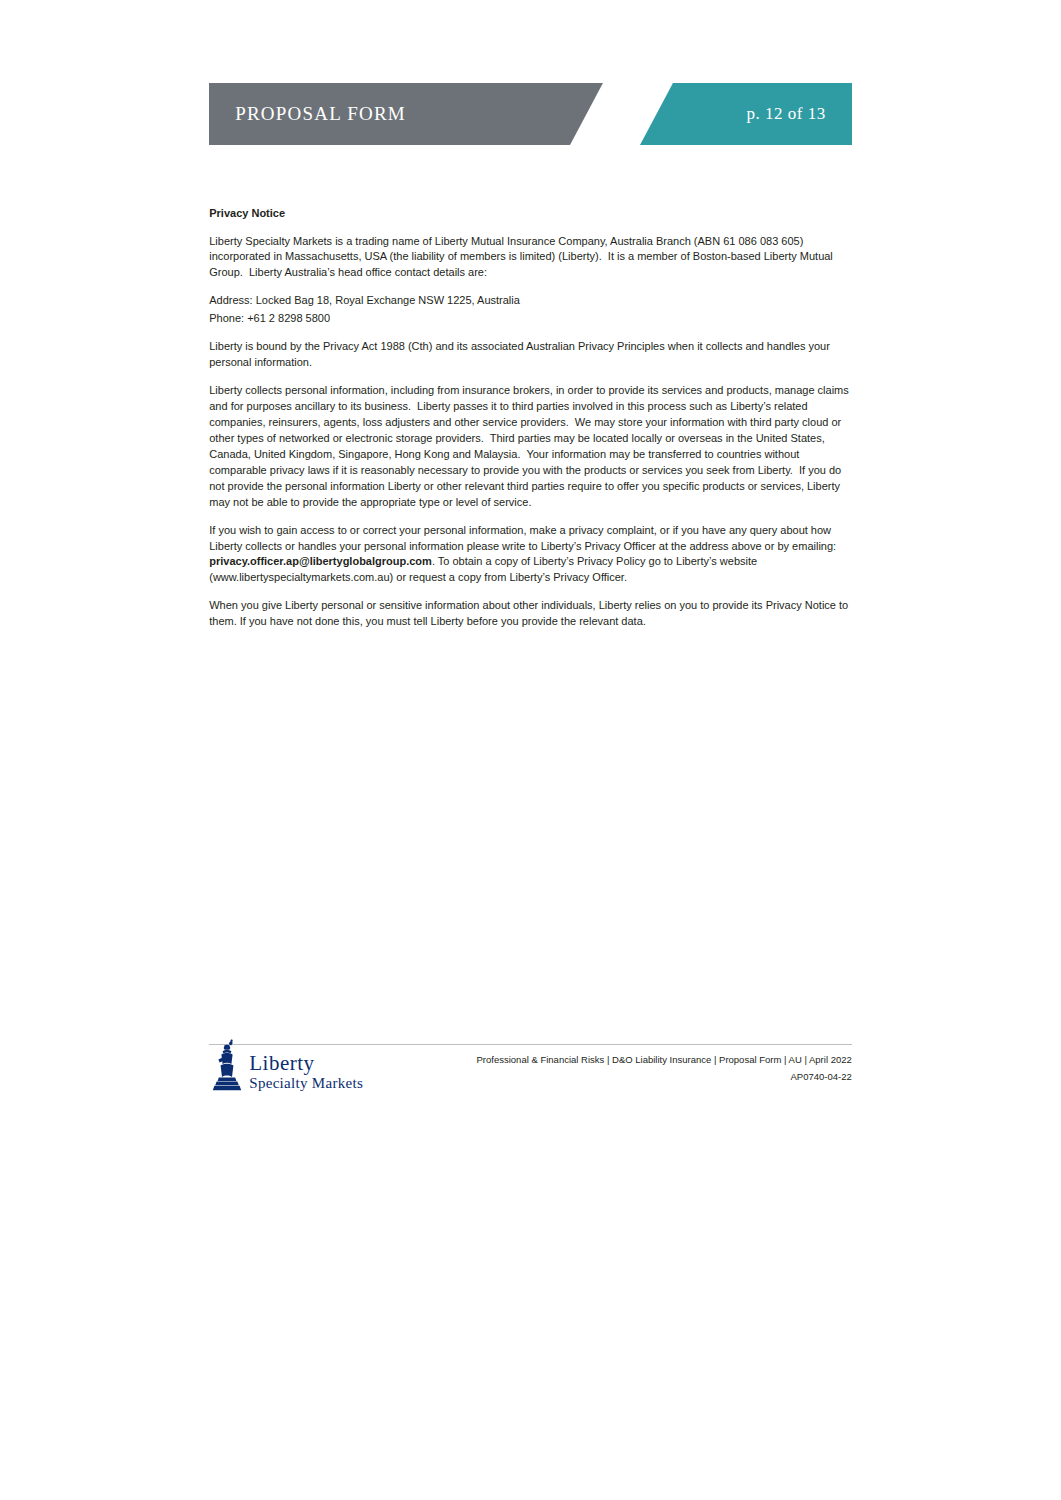PROPOSAL FORM
p. 12 of 13
Privacy Notice
Liberty Specialty Markets is a trading name of Liberty Mutual Insurance Company, Australia Branch (ABN 61 086 083 605) incorporated in Massachusetts, USA (the liability of members is limited) (Liberty). It is a member of Boston-based Liberty Mutual Group. Liberty Australia’s head office contact details are:
Address: Locked Bag 18, Royal Exchange NSW 1225, Australia
Phone: +61 2 8298 5800
Liberty is bound by the Privacy Act 1988 (Cth) and its associated Australian Privacy Principles when it collects and handles your personal information.
Liberty collects personal information, including from insurance brokers, in order to provide its services and products, manage claims and for purposes ancillary to its business. Liberty passes it to third parties involved in this process such as Liberty’s related companies, reinsurers, agents, loss adjusters and other service providers. We may store your information with third party cloud or other types of networked or electronic storage providers. Third parties may be located locally or overseas in the United States, Canada, United Kingdom, Singapore, Hong Kong and Malaysia. Your information may be transferred to countries without comparable privacy laws if it is reasonably necessary to provide you with the products or services you seek from Liberty. If you do not provide the personal information Liberty or other relevant third parties require to offer you specific products or services, Liberty may not be able to provide the appropriate type or level of service.
If you wish to gain access to or correct your personal information, make a privacy complaint, or if you have any query about how Liberty collects or handles your personal information please write to Liberty’s Privacy Officer at the address above or by emailing: privacy.officer.ap@libertyglobalgroup.com. To obtain a copy of Liberty’s Privacy Policy go to Liberty’s website (www.libertyspecialtymarkets.com.au) or request a copy from Liberty’s Privacy Officer.
When you give Liberty personal or sensitive information about other individuals, Liberty relies on you to provide its Privacy Notice to them. If you have not done this, you must tell Liberty before you provide the relevant data.
Professional & Financial Risks | D&O Liability Insurance | Proposal Form | AU | April 2022
AP0740-04-22
Liberty
Specialty Markets